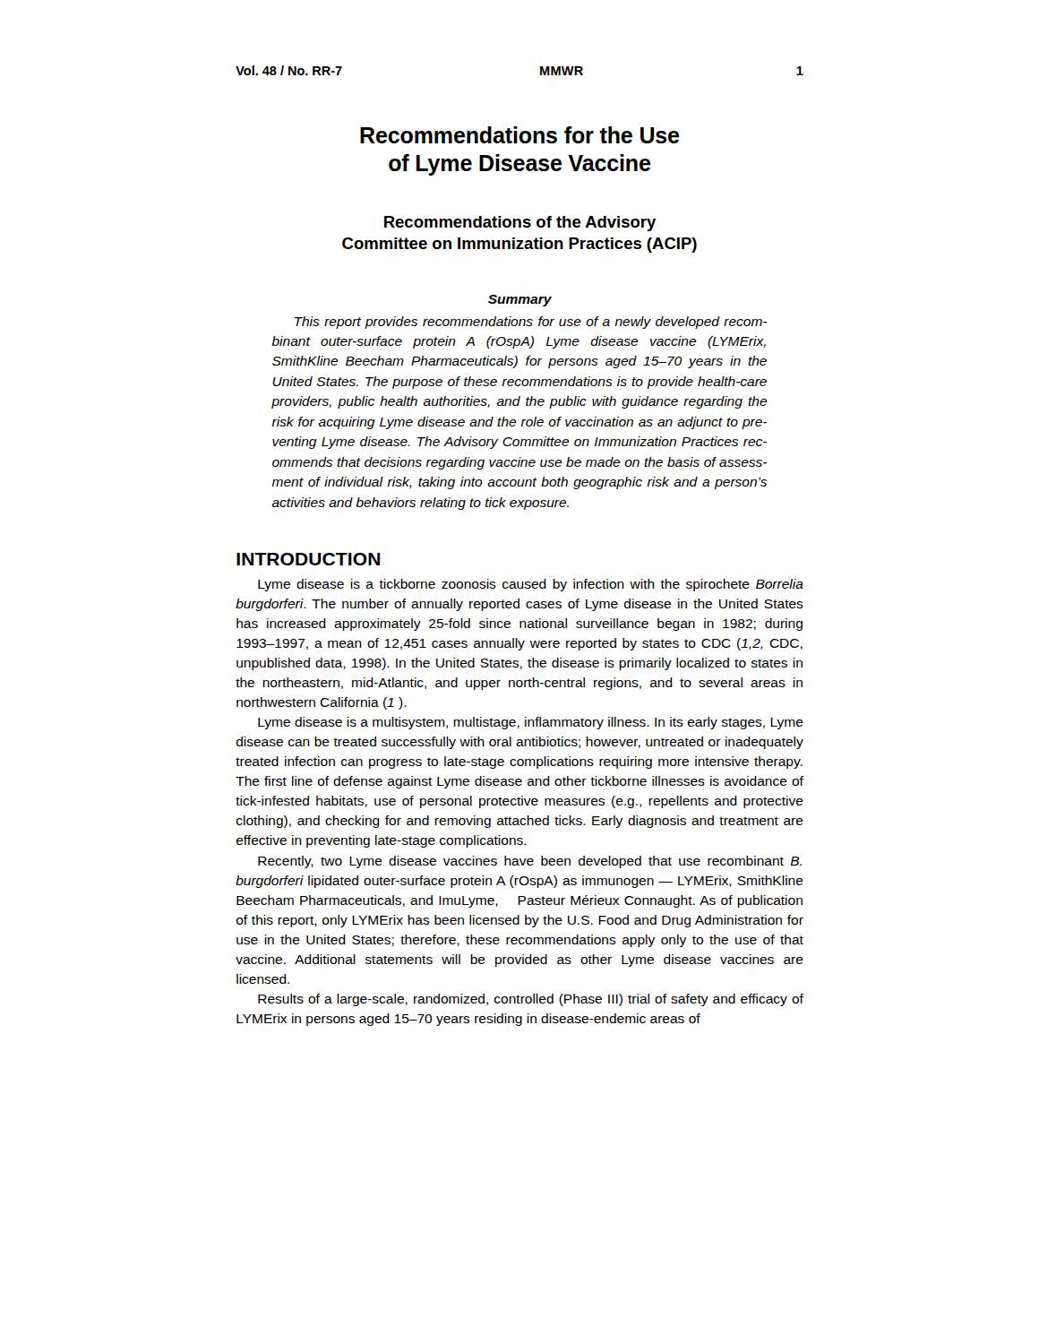Vol. 48 / No. RR-7 MMWR 1
Recommendations for the Use
of Lyme Disease Vaccine
Recommendations of the Advisory
Committee on Immunization Practices (ACIP)
Summary
This report provides recommendations for use of a newly developed recombinant outer-surface protein A (rOspA) Lyme disease vaccine (LYMErix, SmithKline Beecham Pharmaceuticals) for persons aged 15–70 years in the United States. The purpose of these recommendations is to provide health-care providers, public health authorities, and the public with guidance regarding the risk for acquiring Lyme disease and the role of vaccination as an adjunct to preventing Lyme disease. The Advisory Committee on Immunization Practices recommends that decisions regarding vaccine use be made on the basis of assessment of individual risk, taking into account both geographic risk and a person’s activities and behaviors relating to tick exposure.
INTRODUCTION
Lyme disease is a tickborne zoonosis caused by infection with the spirochete Borrelia burgdorferi. The number of annually reported cases of Lyme disease in the United States has increased approximately 25-fold since national surveillance began in 1982; during 1993–1997, a mean of 12,451 cases annually were reported by states to CDC (1,2, CDC, unpublished data, 1998). In the United States, the disease is primarily localized to states in the northeastern, mid-Atlantic, and upper north-central regions, and to several areas in northwestern California (1 ).
Lyme disease is a multisystem, multistage, inflammatory illness. In its early stages, Lyme disease can be treated successfully with oral antibiotics; however, untreated or inadequately treated infection can progress to late-stage complications requiring more intensive therapy. The first line of defense against Lyme disease and other tickborne illnesses is avoidance of tick-infested habitats, use of personal protective measures (e.g., repellents and protective clothing), and checking for and removing attached ticks. Early diagnosis and treatment are effective in preventing late-stage complications.
Recently, two Lyme disease vaccines have been developed that use recombinant B. burgdorferi lipidated outer-surface protein A (rOspA) as immunogen — LYMErix, SmithKline Beecham Pharmaceuticals, and ImuLyme, Pasteur Mérieux Connaught. As of publication of this report, only LYMErix has been licensed by the U.S. Food and Drug Administration for use in the United States; therefore, these recommendations apply only to the use of that vaccine. Additional statements will be provided as other Lyme disease vaccines are licensed.
Results of a large-scale, randomized, controlled (Phase III) trial of safety and efficacy of LYMErix in persons aged 15–70 years residing in disease-endemic areas of